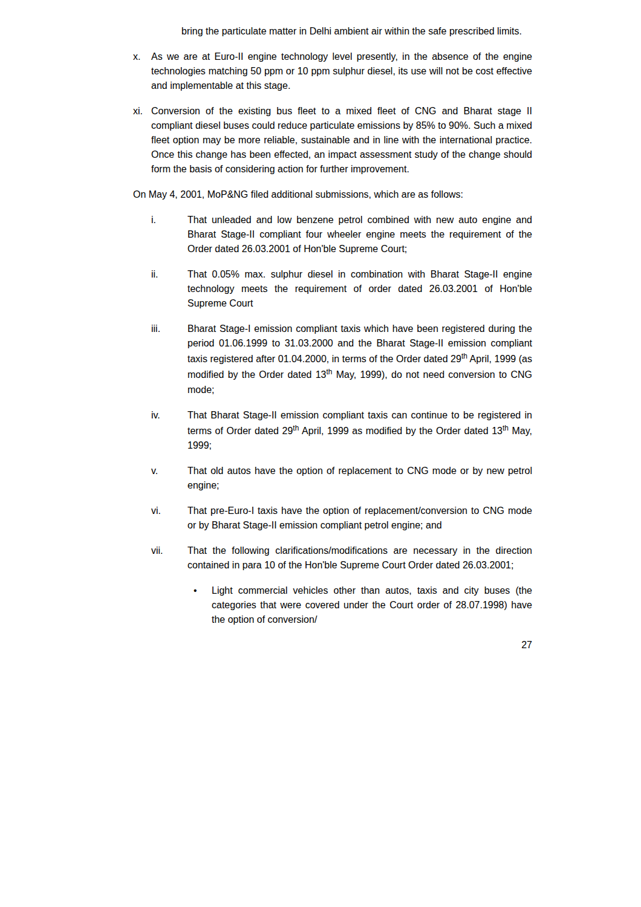bring the particulate matter in Delhi ambient air within the safe prescribed limits.
x.
As we are at Euro-II engine technology level presently, in the absence of the engine technologies matching 50 ppm or 10 ppm sulphur diesel, its use will not be cost effective and implementable at this stage.
xi.
Conversion of the existing bus fleet to a mixed fleet of CNG and Bharat stage II compliant diesel buses could reduce particulate emissions by 85% to 90%. Such a mixed fleet option may be more reliable, sustainable and in line with the international practice. Once this change has been effected, an impact assessment study of the change should form the basis of considering action for further improvement.
On May 4, 2001, MoP&NG filed additional submissions, which are as follows:
i.
That unleaded and low benzene petrol combined with new auto engine and Bharat Stage-II compliant four wheeler engine meets the requirement of the Order dated 26.03.2001 of Hon'ble Supreme Court;
ii.
That 0.05% max. sulphur diesel in combination with Bharat Stage-II engine technology meets the requirement of order dated 26.03.2001 of Hon'ble Supreme Court
iii.
Bharat Stage-I emission compliant taxis which have been registered during the period 01.06.1999 to 31.03.2000 and the Bharat Stage-II emission compliant taxis registered after 01.04.2000, in terms of the Order dated 29th April, 1999 (as modified by the Order dated 13th May, 1999), do not need conversion to CNG mode;
iv.
That Bharat Stage-II emission compliant taxis can continue to be registered in terms of Order dated 29th April, 1999 as modified by the Order dated 13th May, 1999;
v.
That old autos have the option of replacement to CNG mode or by new petrol engine;
vi.
That pre-Euro-I taxis have the option of replacement/conversion to CNG mode or by Bharat Stage-II emission compliant petrol engine; and
vii.
That the following clarifications/modifications are necessary in the direction contained in para 10 of the Hon'ble Supreme Court Order dated 26.03.2001;
•
Light commercial vehicles other than autos, taxis and city buses (the categories that were covered under the Court order of 28.07.1998) have the option of conversion/
27